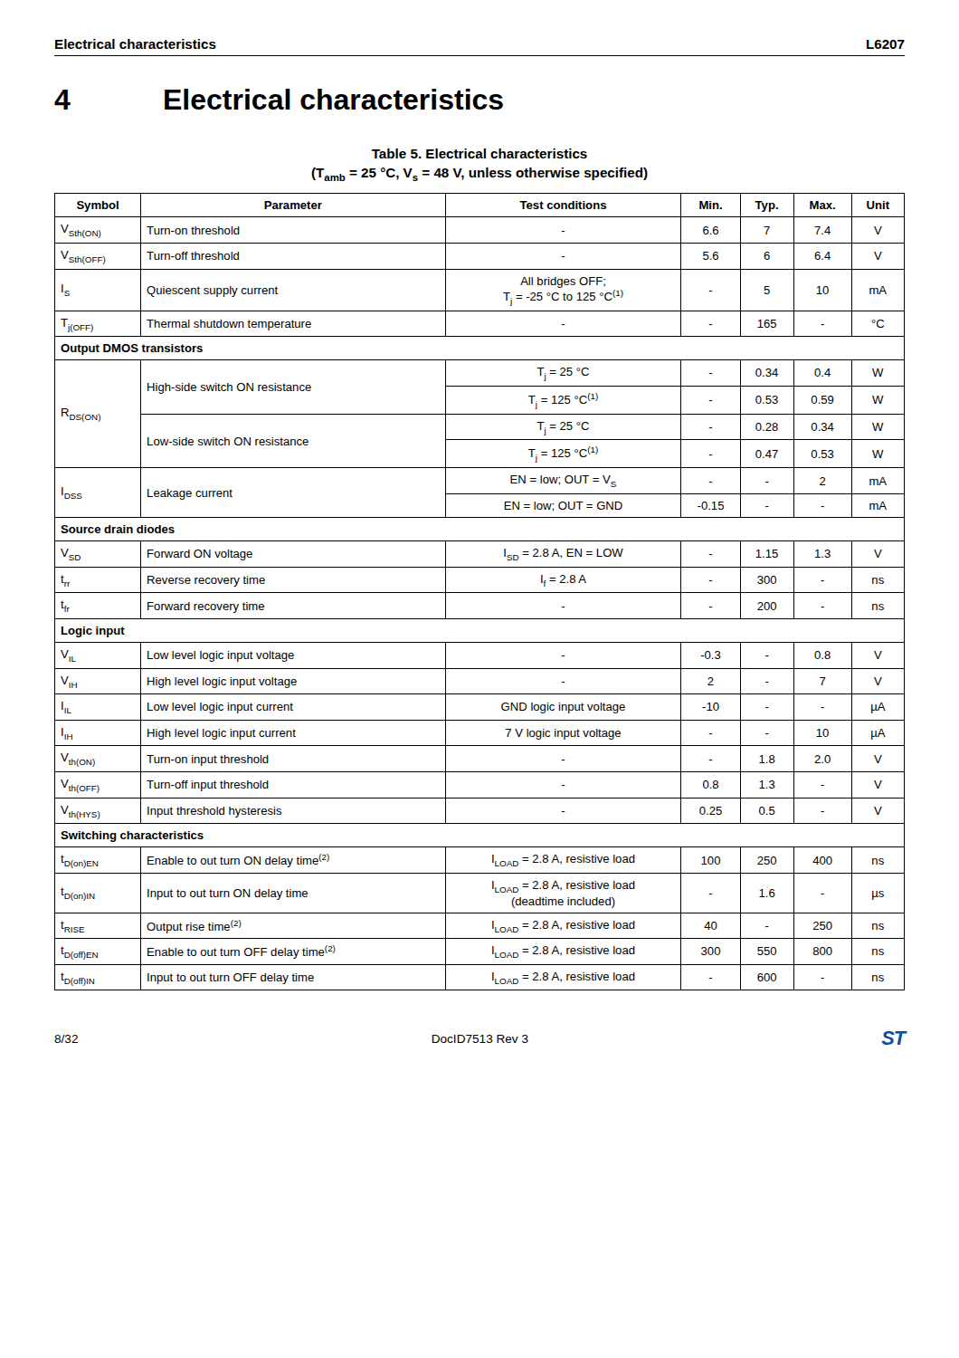Electrical characteristics L6207
4 Electrical characteristics
Table 5. Electrical characteristics
(Tamb = 25 °C, Vs = 48 V, unless otherwise specified)
| Symbol | Parameter | Test conditions | Min. | Typ. | Max. | Unit |
| --- | --- | --- | --- | --- | --- | --- |
| V Sth(ON) | Turn-on threshold | - | 6.6 | 7 | 7.4 | V |
| V Sth(OFF) | Turn-off threshold | - | 5.6 | 6 | 6.4 | V |
| I S | Quiescent supply current | All bridges OFF; T j = -25 °C to 125 °C (1) | - | 5 | 10 | mA |
| T j(OFF) | Thermal shutdown temperature | - | - | 165 | - | °C |
| Output DMOS transistors |
| R DS(ON) | High-side switch ON resistance | T j = 25 °C | - | 0.34 | 0.4 | W |
| T j = 125 °C (1) | - | 0.53 | 0.59 | W |
| Low-side switch ON resistance | T j = 25 °C | - | 0.28 | 0.34 | W |
| T j = 125 °C (1) | - | 0.47 | 0.53 | W |
| I DSS | Leakage current | EN = low; OUT = V S | - | - | 2 | mA |
| EN = low; OUT = GND | -0.15 | - | - | mA |
| Source drain diodes |
| V SD | Forward ON voltage | I SD = 2.8 A, EN = LOW | - | 1.15 | 1.3 | V |
| t rr | Reverse recovery time | I f = 2.8 A | - | 300 | - | ns |
| t fr | Forward recovery time | - | - | 200 | - | ns |
| Logic input |
| V IL | Low level logic input voltage | - | -0.3 | - | 0.8 | V |
| V IH | High level logic input voltage | - | 2 | - | 7 | V |
| I IL | Low level logic input current | GND logic input voltage | -10 | - | - | µA |
| I IH | High level logic input current | 7 V logic input voltage | - | - | 10 | µA |
| V th(ON) | Turn-on input threshold | - | - | 1.8 | 2.0 | V |
| V th(OFF) | Turn-off input threshold | - | 0.8 | 1.3 | - | V |
| V th(HYS) | Input threshold hysteresis | - | 0.25 | 0.5 | - | V |
| Switching characteristics |
| t D(on)EN | Enable to out turn ON delay time (2) | I LOAD = 2.8 A, resistive load | 100 | 250 | 400 | ns |
| t D(on)IN | Input to out turn ON delay time | I LOAD = 2.8 A, resistive load (deadtime included) | - | 1.6 | - | µs |
| t RISE | Output rise time (2) | I LOAD = 2.8 A, resistive load | 40 | - | 250 | ns |
| t D(off)EN | Enable to out turn OFF delay time (2) | I LOAD = 2.8 A, resistive load | 300 | 550 | 800 | ns |
| t D(off)IN | Input to out turn OFF delay time | I LOAD = 2.8 A, resistive load | - | 600 | - | ns |
8/32 DocID7513 Rev 3 ST